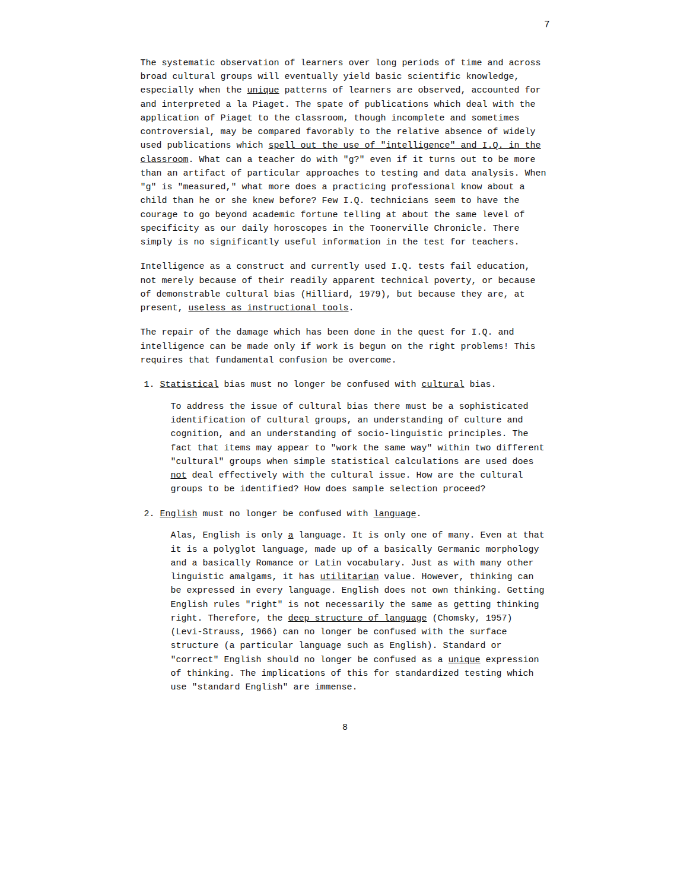7
The systematic observation of learners over long periods of time and across broad cultural groups will eventually yield basic scientific knowledge, especially when the unique patterns of learners are observed, accounted for and interpreted a la Piaget. The spate of publications which deal with the application of Piaget to the classroom, though incomplete and sometimes controversial, may be compared favorably to the relative absence of widely used publications which spell out the use of "intelligence" and I.Q. in the classroom. What can a teacher do with "g?" even if it turns out to be more than an artifact of particular approaches to testing and data analysis. When "g" is "measured," what more does a practicing professional know about a child than he or she knew before? Few I.Q. technicians seem to have the courage to go beyond academic fortune telling at about the same level of specificity as our daily horoscopes in the Toonerville Chronicle. There simply is no significantly useful information in the test for teachers.
Intelligence as a construct and currently used I.Q. tests fail education, not merely because of their readily apparent technical poverty, or because of demonstrable cultural bias (Hilliard, 1979), but because they are, at present, useless as instructional tools.
The repair of the damage which has been done in the quest for I.Q. and intelligence can be made only if work is begun on the right problems! This requires that fundamental confusion be overcome.
Statistical bias must no longer be confused with cultural bias.
To address the issue of cultural bias there must be a sophisticated identification of cultural groups, an understanding of culture and cognition, and an understanding of socio-linguistic principles. The fact that items may appear to "work the same way" within two different "cultural" groups when simple statistical calculations are used does not deal effectively with the cultural issue. How are the cultural groups to be identified? How does sample selection proceed?
English must no longer be confused with language.
Alas, English is only a language. It is only one of many. Even at that it is a polyglot language, made up of a basically Germanic morphology and a basically Romance or Latin vocabulary. Just as with many other linguistic amalgams, it has utilitarian value. However, thinking can be expressed in every language. English does not own thinking. Getting English rules "right" is not necessarily the same as getting thinking right. Therefore, the deep structure of language (Chomsky, 1957) (Levi-Strauss, 1966) can no longer be confused with the surface structure (a particular language such as English). Standard or "correct" English should no longer be confused as a unique expression of thinking. The implications of this for standardized testing which use "standard English" are immense.
8